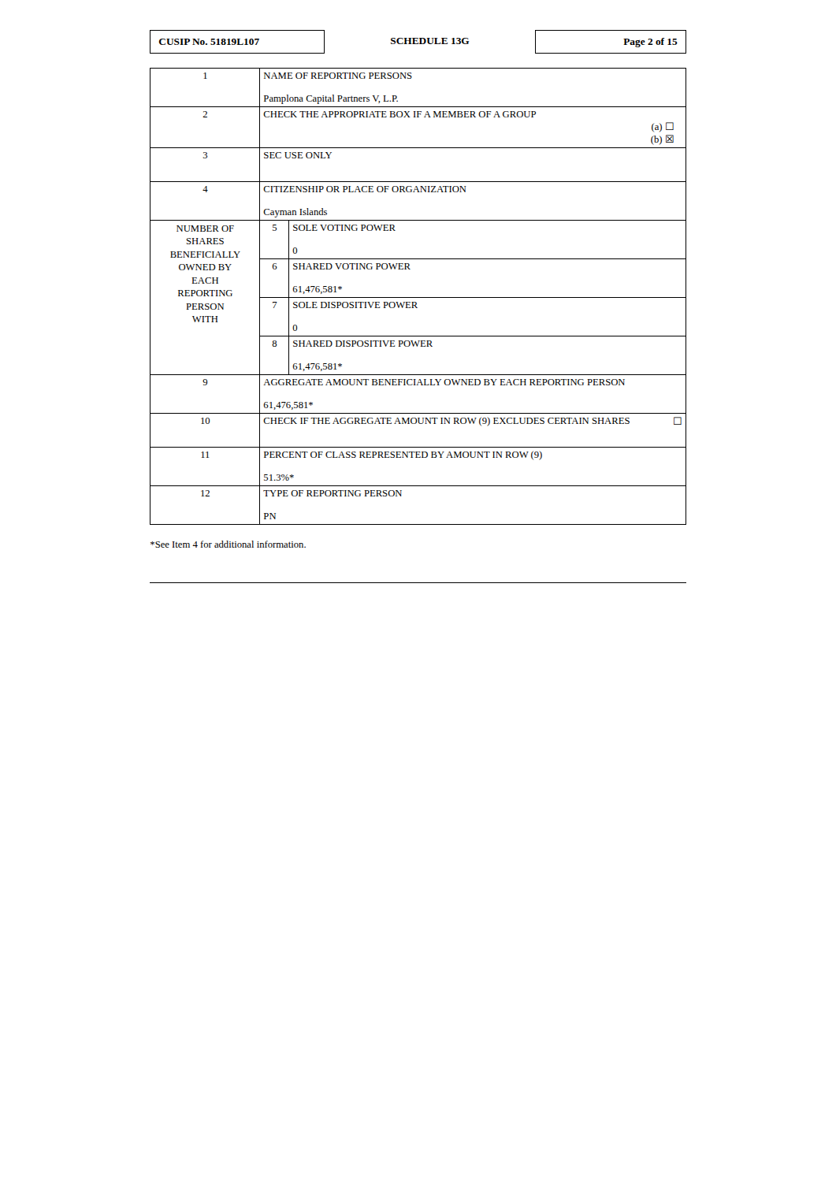CUSIP No. 51819L107
SCHEDULE 13G
Page 2 of 15
| 1 | Name of Reporting Persons Pamplona Capital Partners V, L.P. |
| 2 | Check the Appropriate Box if a Member of a Group (a) ☐ (b) ☒ |
| 3 | SEC Use Only |
| 4 | Citizenship or Place of Organization Cayman Islands |
| Number of Shares Beneficially Owned by Each Reporting Person With | 5 | Sole Voting Power 0 |
| 6 | Shared Voting Power 61,476,581* |
| 7 | Sole Dispositive Power 0 |
| 8 | Shared Dispositive Power 61,476,581* |
| 9 | Aggregate Amount Beneficially Owned by Each Reporting Person 61,476,581* |
| 10 | Check if the Aggregate Amount in Row (9) Excludes Certain Shares ☐ |
| 11 | Percent of Class Represented by Amount in Row (9) 51.3%* |
| 12 | Type of Reporting Person PN |
*See Item 4 for additional information.